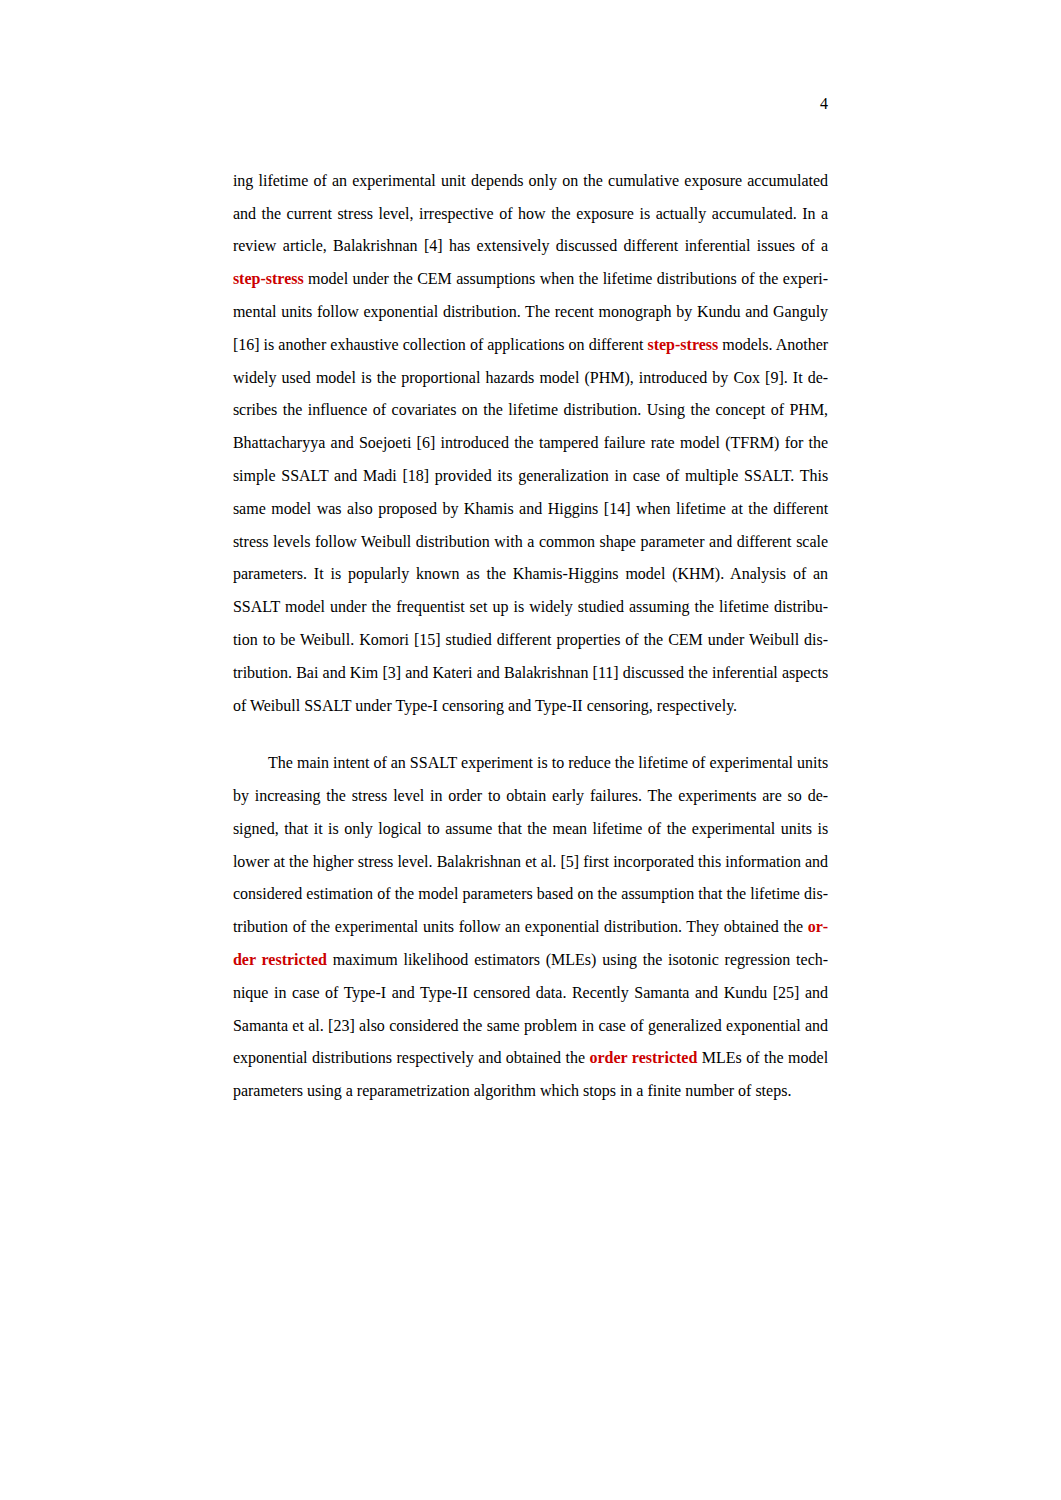4
ing lifetime of an experimental unit depends only on the cumulative exposure accumulated and the current stress level, irrespective of how the exposure is actually accumulated. In a review article, Balakrishnan [4] has extensively discussed different inferential issues of a step-stress model under the CEM assumptions when the lifetime distributions of the experimental units follow exponential distribution. The recent monograph by Kundu and Ganguly [16] is another exhaustive collection of applications on different step-stress models. Another widely used model is the proportional hazards model (PHM), introduced by Cox [9]. It describes the influence of covariates on the lifetime distribution. Using the concept of PHM, Bhattacharyya and Soejoeti [6] introduced the tampered failure rate model (TFRM) for the simple SSALT and Madi [18] provided its generalization in case of multiple SSALT. This same model was also proposed by Khamis and Higgins [14] when lifetime at the different stress levels follow Weibull distribution with a common shape parameter and different scale parameters. It is popularly known as the Khamis-Higgins model (KHM). Analysis of an SSALT model under the frequentist set up is widely studied assuming the lifetime distribution to be Weibull. Komori [15] studied different properties of the CEM under Weibull distribution. Bai and Kim [3] and Kateri and Balakrishnan [11] discussed the inferential aspects of Weibull SSALT under Type-I censoring and Type-II censoring, respectively.
The main intent of an SSALT experiment is to reduce the lifetime of experimental units by increasing the stress level in order to obtain early failures. The experiments are so designed, that it is only logical to assume that the mean lifetime of the experimental units is lower at the higher stress level. Balakrishnan et al. [5] first incorporated this information and considered estimation of the model parameters based on the assumption that the lifetime distribution of the experimental units follow an exponential distribution. They obtained the order restricted maximum likelihood estimators (MLEs) using the isotonic regression technique in case of Type-I and Type-II censored data. Recently Samanta and Kundu [25] and Samanta et al. [23] also considered the same problem in case of generalized exponential and exponential distributions respectively and obtained the order restricted MLEs of the model parameters using a reparametrization algorithm which stops in a finite number of steps.